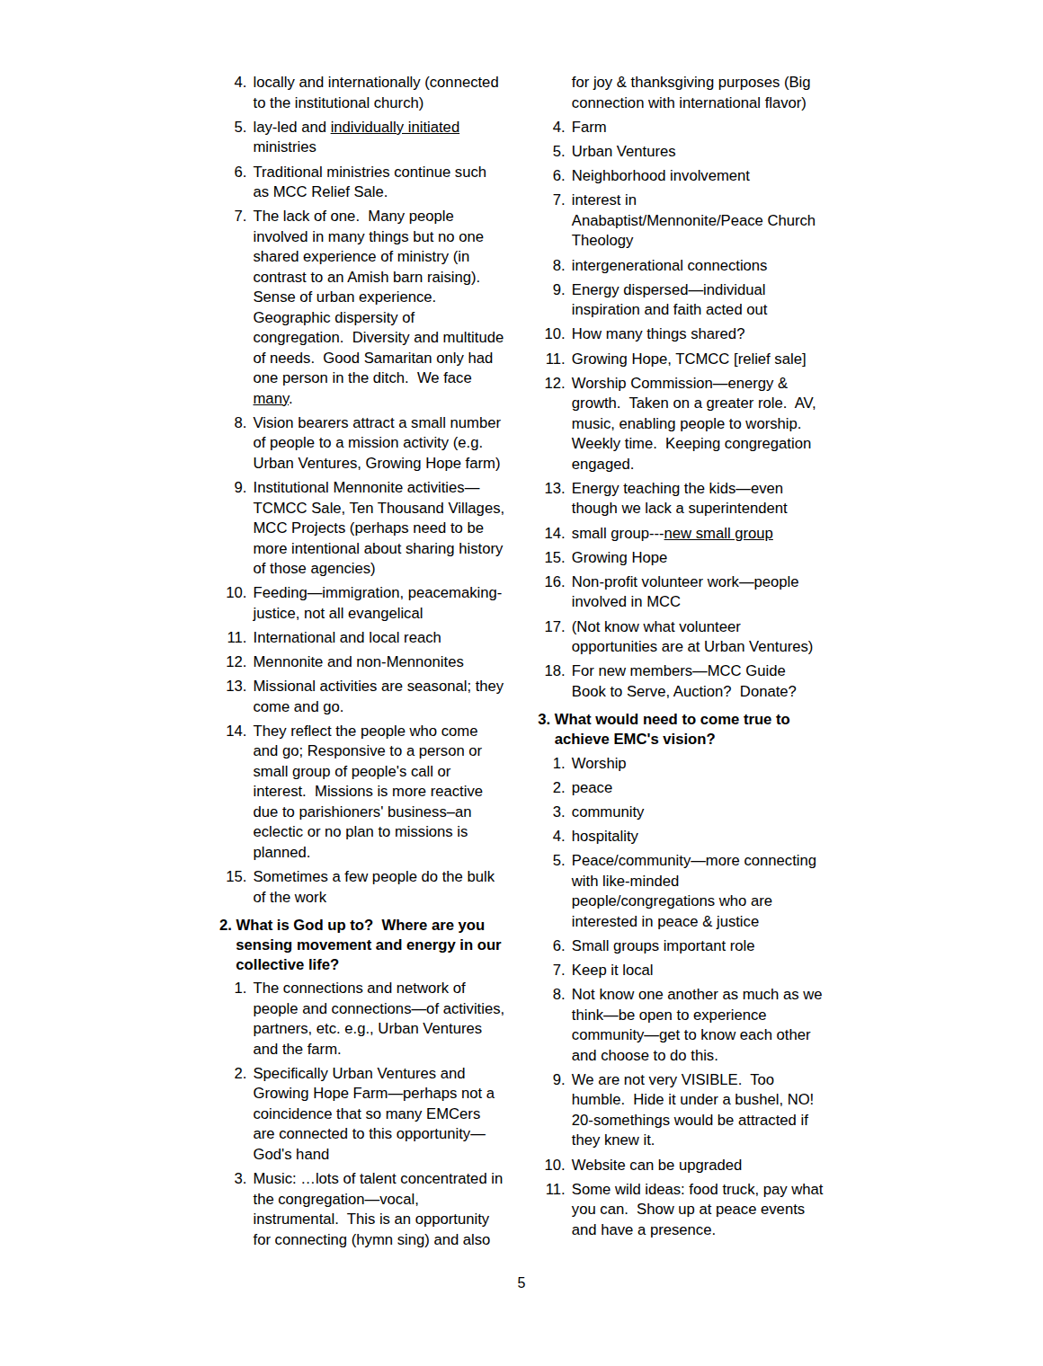locally and internationally (connected to the institutional church)
lay-led and individually initiated ministries
Traditional ministries continue such as MCC Relief Sale.
The lack of one. Many people involved in many things but no one shared experience of ministry (in contrast to an Amish barn raising). Sense of urban experience. Geographic dispersity of congregation. Diversity and multitude of needs. Good Samaritan only had one person in the ditch. We face many.
Vision bearers attract a small number of people to a mission activity (e.g. Urban Ventures, Growing Hope farm)
Institutional Mennonite activities—TCMCC Sale, Ten Thousand Villages, MCC Projects (perhaps need to be more intentional about sharing history of those agencies)
Feeding—immigration, peacemaking-justice, not all evangelical
International and local reach
Mennonite and non-Mennonites
Missional activities are seasonal; they come and go.
They reflect the people who come and go; Responsive to a person or small group of people's call or interest. Missions is more reactive due to parishioners' business–an eclectic or no plan to missions is planned.
Sometimes a few people do the bulk of the work
2. What is God up to? Where are you sensing movement and energy in our collective life?
The connections and network of people and connections—of activities, partners, etc. e.g., Urban Ventures and the farm.
Specifically Urban Ventures and Growing Hope Farm—perhaps not a coincidence that so many EMCers are connected to this opportunity—God's hand
Music: …lots of talent concentrated in the congregation—vocal, instrumental. This is an opportunity for connecting (hymn sing) and also for joy & thanksgiving purposes (Big connection with international flavor)
Farm
Urban Ventures
Neighborhood involvement
interest in Anabaptist/Mennonite/Peace Church Theology
intergenerational connections
Energy dispersed—individual inspiration and faith acted out
How many things shared?
Growing Hope, TCMCC [relief sale]
Worship Commission—energy & growth. Taken on a greater role. AV, music, enabling people to worship. Weekly time. Keeping congregation engaged.
Energy teaching the kids—even though we lack a superintendent
small group---new small group
Growing Hope
Non-profit volunteer work—people involved in MCC
(Not know what volunteer opportunities are at Urban Ventures)
For new members—MCC Guide Book to Serve, Auction? Donate?
3. What would need to come true to achieve EMC's vision?
Worship
peace
community
hospitality
Peace/community—more connecting with like-minded people/congregations who are interested in peace & justice
Small groups important role
Keep it local
Not know one another as much as we think—be open to experience community—get to know each other and choose to do this.
We are not very VISIBLE. Too humble. Hide it under a bushel, NO! 20-somethings would be attracted if they knew it.
Website can be upgraded
Some wild ideas: food truck, pay what you can. Show up at peace events and have a presence.
5